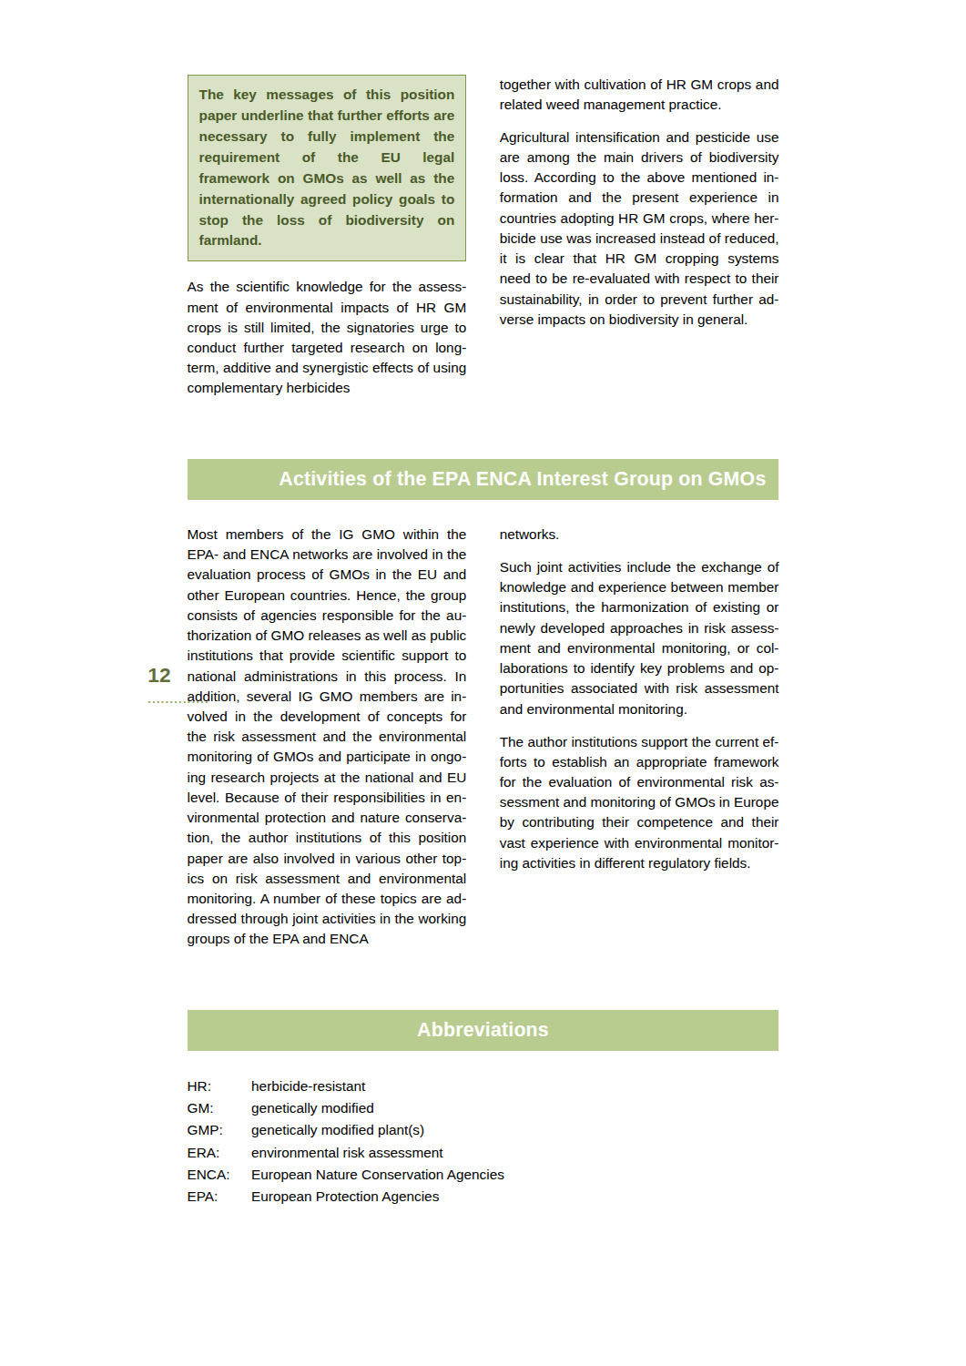12..............
The key messages of this position paper underline that further efforts are necessary to fully implement the requirement of the EU legal framework on GMOs as well as the internationally agreed policy goals to stop the loss of biodiversity on farmland.
As the scientific knowledge for the assessment of environmental impacts of HR GM crops is still limited, the signatories urge to conduct further targeted research on long-term, additive and synergistic effects of using complementary herbicides
together with cultivation of HR GM crops and related weed management practice.
Agricultural intensification and pesticide use are among the main drivers of biodiversity loss. According to the above mentioned information and the present experience in countries adopting HR GM crops, where herbicide use was increased instead of reduced, it is clear that HR GM cropping systems need to be re-evaluated with respect to their sustainability, in order to prevent further adverse impacts on biodiversity in general.
Activities of the EPA ENCA Interest Group on GMOs
Most members of the IG GMO within the EPA- and ENCA networks are involved in the evaluation process of GMOs in the EU and other European countries. Hence, the group consists of agencies responsible for the authorization of GMO releases as well as public institutions that provide scientific support to national administrations in this process. In addition, several IG GMO members are involved in the development of concepts for the risk assessment and the environmental monitoring of GMOs and participate in ongoing research projects at the national and EU level. Because of their responsibilities in environmental protection and nature conservation, the author institutions of this position paper are also involved in various other topics on risk assessment and environmental monitoring. A number of these topics are addressed through joint activities in the working groups of the EPA and ENCA
networks.
Such joint activities include the exchange of knowledge and experience between member institutions, the harmonization of existing or newly developed approaches in risk assessment and environmental monitoring, or collaborations to identify key problems and opportunities associated with risk assessment and environmental monitoring.
The author institutions support the current efforts to establish an appropriate framework for the evaluation of environmental risk assessment and monitoring of GMOs in Europe by contributing their competence and their vast experience with environmental monitoring activities in different regulatory fields.
Abbreviations
| HR: | herbicide-resistant |
| GM: | genetically modified |
| GMP: | genetically modified plant(s) |
| ERA: | environmental risk assessment |
| ENCA: | European Nature Conservation Agencies |
| EPA: | European Protection Agencies |